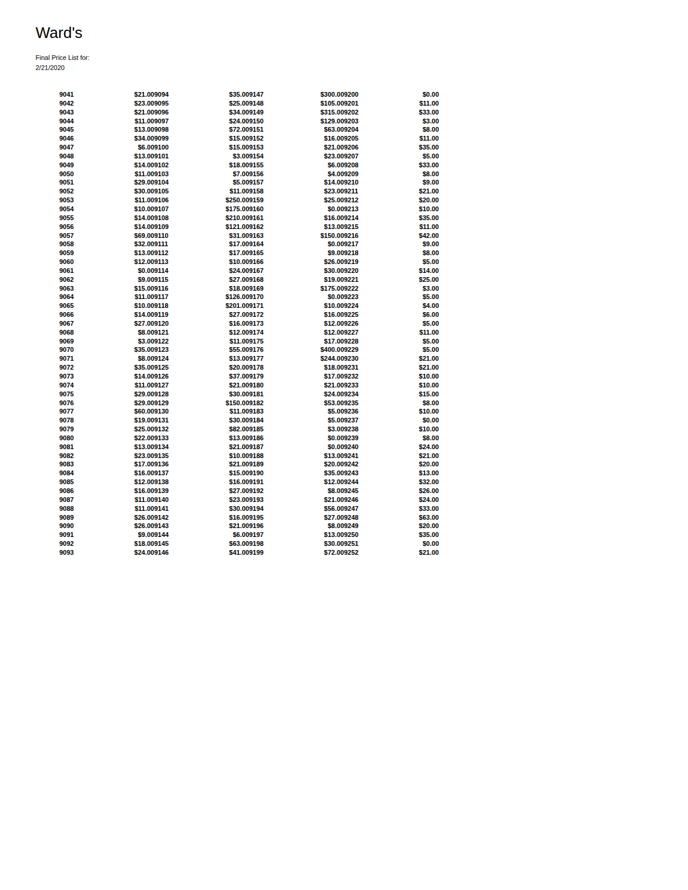Ward's
Final Price List for:
2/21/2020
| 9041 | $21.00 | 9094 | $35.00 | 9147 | $300.00 | 9200 | $0.00 |
| 9042 | $23.00 | 9095 | $25.00 | 9148 | $105.00 | 9201 | $11.00 |
| 9043 | $21.00 | 9096 | $34.00 | 9149 | $315.00 | 9202 | $33.00 |
| 9044 | $11.00 | 9097 | $24.00 | 9150 | $129.00 | 9203 | $3.00 |
| 9045 | $13.00 | 9098 | $72.00 | 9151 | $63.00 | 9204 | $8.00 |
| 9046 | $34.00 | 9099 | $15.00 | 9152 | $16.00 | 9205 | $11.00 |
| 9047 | $6.00 | 9100 | $15.00 | 9153 | $21.00 | 9206 | $35.00 |
| 9048 | $13.00 | 9101 | $3.00 | 9154 | $23.00 | 9207 | $5.00 |
| 9049 | $14.00 | 9102 | $18.00 | 9155 | $6.00 | 9208 | $33.00 |
| 9050 | $11.00 | 9103 | $7.00 | 9156 | $4.00 | 9209 | $8.00 |
| 9051 | $29.00 | 9104 | $5.00 | 9157 | $14.00 | 9210 | $9.00 |
| 9052 | $30.00 | 9105 | $11.00 | 9158 | $23.00 | 9211 | $21.00 |
| 9053 | $11.00 | 9106 | $250.00 | 9159 | $25.00 | 9212 | $20.00 |
| 9054 | $10.00 | 9107 | $175.00 | 9160 | $0.00 | 9213 | $10.00 |
| 9055 | $14.00 | 9108 | $210.00 | 9161 | $16.00 | 9214 | $35.00 |
| 9056 | $14.00 | 9109 | $121.00 | 9162 | $13.00 | 9215 | $11.00 |
| 9057 | $69.00 | 9110 | $31.00 | 9163 | $150.00 | 9216 | $42.00 |
| 9058 | $32.00 | 9111 | $17.00 | 9164 | $0.00 | 9217 | $9.00 |
| 9059 | $13.00 | 9112 | $17.00 | 9165 | $9.00 | 9218 | $8.00 |
| 9060 | $12.00 | 9113 | $10.00 | 9166 | $26.00 | 9219 | $5.00 |
| 9061 | $0.00 | 9114 | $24.00 | 9167 | $30.00 | 9220 | $14.00 |
| 9062 | $9.00 | 9115 | $27.00 | 9168 | $19.00 | 9221 | $25.00 |
| 9063 | $15.00 | 9116 | $18.00 | 9169 | $175.00 | 9222 | $3.00 |
| 9064 | $11.00 | 9117 | $126.00 | 9170 | $0.00 | 9223 | $5.00 |
| 9065 | $10.00 | 9118 | $201.00 | 9171 | $10.00 | 9224 | $4.00 |
| 9066 | $14.00 | 9119 | $27.00 | 9172 | $16.00 | 9225 | $6.00 |
| 9067 | $27.00 | 9120 | $16.00 | 9173 | $12.00 | 9226 | $5.00 |
| 9068 | $8.00 | 9121 | $12.00 | 9174 | $12.00 | 9227 | $11.00 |
| 9069 | $3.00 | 9122 | $11.00 | 9175 | $17.00 | 9228 | $5.00 |
| 9070 | $35.00 | 9123 | $55.00 | 9176 | $400.00 | 9229 | $5.00 |
| 9071 | $8.00 | 9124 | $13.00 | 9177 | $244.00 | 9230 | $21.00 |
| 9072 | $35.00 | 9125 | $20.00 | 9178 | $18.00 | 9231 | $21.00 |
| 9073 | $14.00 | 9126 | $37.00 | 9179 | $17.00 | 9232 | $10.00 |
| 9074 | $11.00 | 9127 | $21.00 | 9180 | $21.00 | 9233 | $10.00 |
| 9075 | $29.00 | 9128 | $30.00 | 9181 | $24.00 | 9234 | $15.00 |
| 9076 | $29.00 | 9129 | $150.00 | 9182 | $53.00 | 9235 | $8.00 |
| 9077 | $60.00 | 9130 | $11.00 | 9183 | $5.00 | 9236 | $10.00 |
| 9078 | $19.00 | 9131 | $30.00 | 9184 | $5.00 | 9237 | $0.00 |
| 9079 | $25.00 | 9132 | $82.00 | 9185 | $3.00 | 9238 | $10.00 |
| 9080 | $22.00 | 9133 | $13.00 | 9186 | $0.00 | 9239 | $8.00 |
| 9081 | $13.00 | 9134 | $21.00 | 9187 | $0.00 | 9240 | $24.00 |
| 9082 | $23.00 | 9135 | $10.00 | 9188 | $13.00 | 9241 | $21.00 |
| 9083 | $17.00 | 9136 | $21.00 | 9189 | $20.00 | 9242 | $20.00 |
| 9084 | $16.00 | 9137 | $15.00 | 9190 | $35.00 | 9243 | $13.00 |
| 9085 | $12.00 | 9138 | $16.00 | 9191 | $12.00 | 9244 | $32.00 |
| 9086 | $16.00 | 9139 | $27.00 | 9192 | $8.00 | 9245 | $26.00 |
| 9087 | $11.00 | 9140 | $23.00 | 9193 | $21.00 | 9246 | $24.00 |
| 9088 | $11.00 | 9141 | $30.00 | 9194 | $56.00 | 9247 | $33.00 |
| 9089 | $26.00 | 9142 | $16.00 | 9195 | $27.00 | 9248 | $63.00 |
| 9090 | $26.00 | 9143 | $21.00 | 9196 | $8.00 | 9249 | $20.00 |
| 9091 | $9.00 | 9144 | $6.00 | 9197 | $13.00 | 9250 | $35.00 |
| 9092 | $18.00 | 9145 | $63.00 | 9198 | $30.00 | 9251 | $0.00 |
| 9093 | $24.00 | 9146 | $41.00 | 9199 | $72.00 | 9252 | $21.00 |